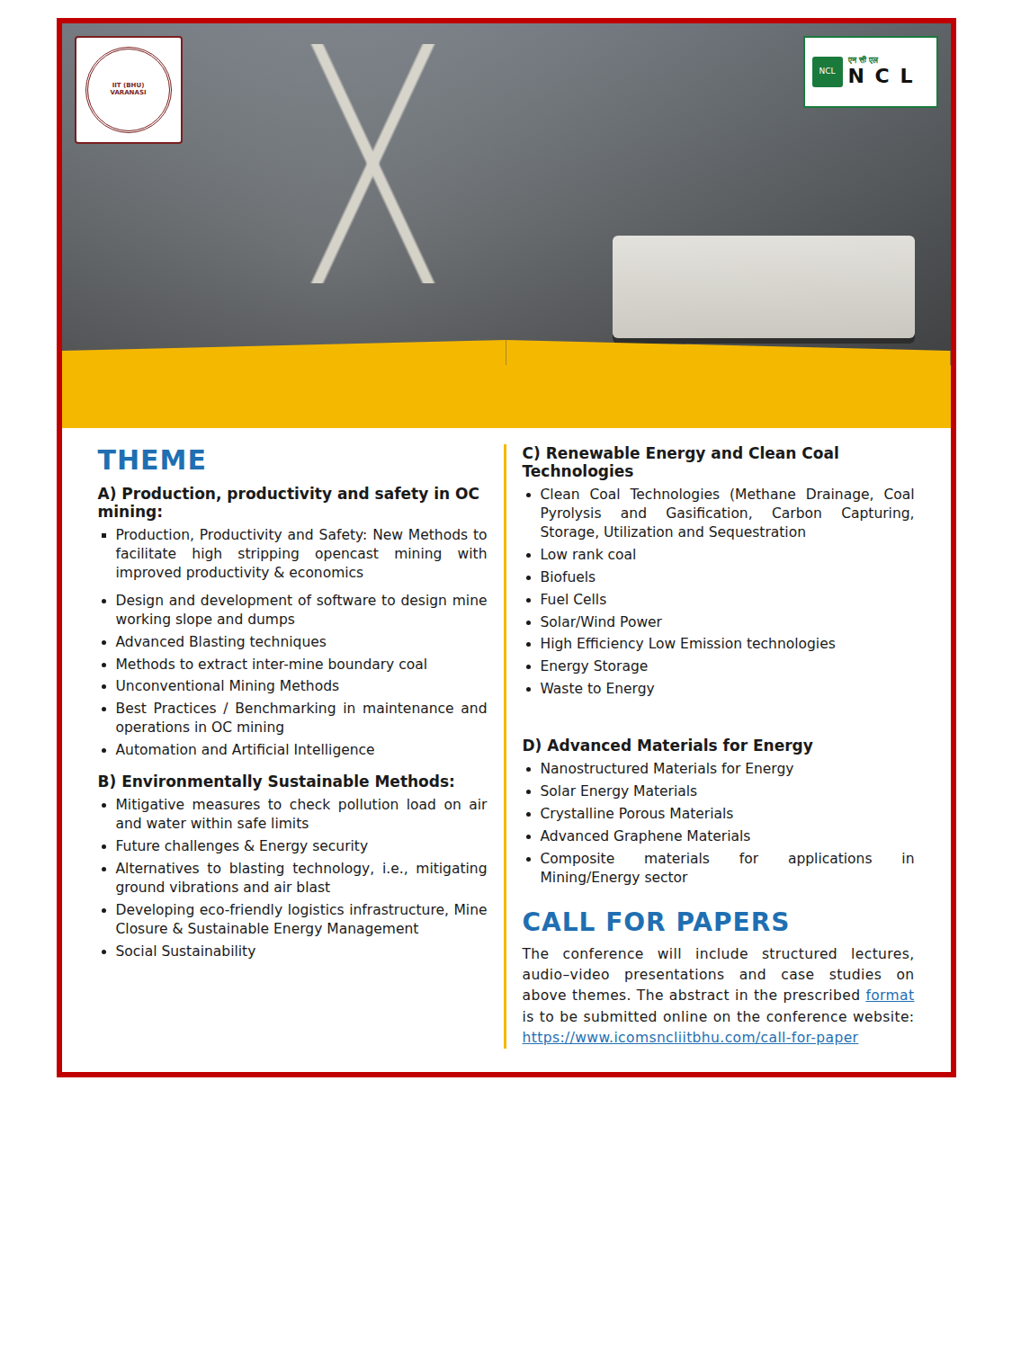IIT (BHU)
Varanasi
NCL
एन सी एल N C L
THEME
A) Production, productivity and safety in OC mining:
Production, Productivity and Safety: New Methods to facilitate high stripping opencast mining with improved productivity & economics
Design and development of software to design mine working slope and dumps
Advanced Blasting techniques
Methods to extract inter-mine boundary coal
Unconventional Mining Methods
Best Practices / Benchmarking in maintenance and operations in OC mining
Automation and Artificial Intelligence
B) Environmentally Sustainable Methods:
Mitigative measures to check pollution load on air and water within safe limits
Future challenges & Energy security
Alternatives to blasting technology, i.e., mitigating ground vibrations and air blast
Developing eco-friendly logistics infrastructure, Mine Closure & Sustainable Energy Management
Social Sustainability
C) Renewable Energy and Clean Coal Technologies
Clean Coal Technologies (Methane Drainage, Coal Pyrolysis and Gasification, Carbon Capturing, Storage, Utilization and Sequestration
Low rank coal
Biofuels
Fuel Cells
Solar/Wind Power
High Efficiency Low Emission technologies
Energy Storage
Waste to Energy
D) Advanced Materials for Energy
Nanostructured Materials for Energy
Solar Energy Materials
Crystalline Porous Materials
Advanced Graphene Materials
Composite materials for applications in Mining/Energy sector
CALL FOR PAPERS
The conference will include structured lectures, audio–video presentations and case studies on above themes. The abstract in the prescribed format is to be submitted online on the conference website: https://www.icomsncliitbhu.com/call-for-paper